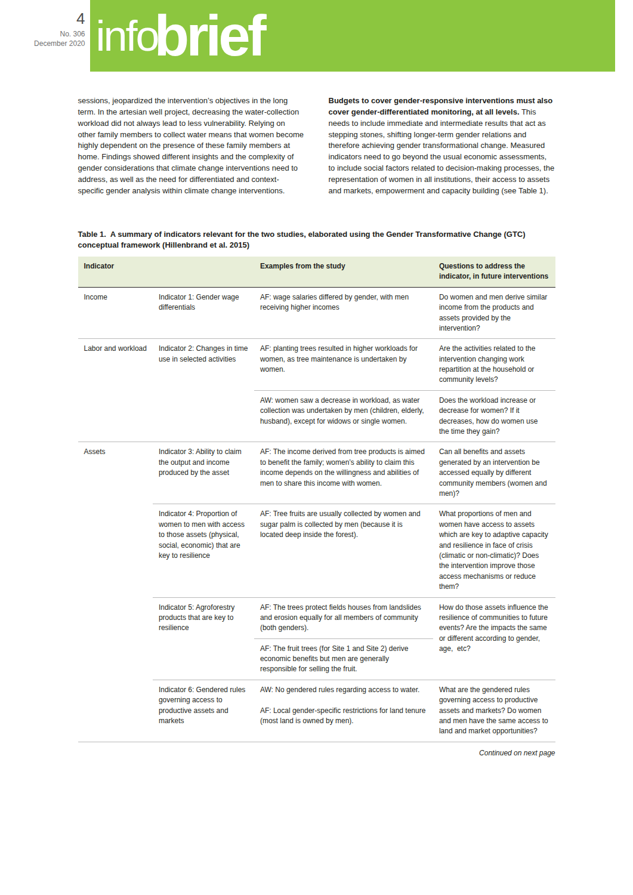4 No. 306
December 2020
info brief
sessions, jeopardized the intervention’s objectives in the long term. In the artesian well project, decreasing the water-collection workload did not always lead to less vulnerability. Relying on other family members to collect water means that women become highly dependent on the presence of these family members at home. Findings showed different insights and the complexity of gender considerations that climate change interventions need to address, as well as the need for differentiated and context-specific gender analysis within climate change interventions.
Budgets to cover gender-responsive interventions must also cover gender-differentiated monitoring, at all levels. This needs to include immediate and intermediate results that act as stepping stones, shifting longer-term gender relations and therefore achieving gender transformational change. Measured indicators need to go beyond the usual economic assessments, to include social factors related to decision-making processes, the representation of women in all institutions, their access to assets and markets, empowerment and capacity building (see Table 1).
Table 1. A summary of indicators relevant for the two studies, elaborated using the Gender Transformative Change (GTC) conceptual framework (Hillenbrand et al. 2015)
| Indicator | Examples from the study | Questions to address the indicator, in future interventions |
| --- | --- | --- |
| Income | Indicator 1: Gender wage differentials | AF: wage salaries differed by gender, with men receiving higher incomes | Do women and men derive similar income from the products and assets provided by the intervention? |
| Labor and workload | Indicator 2: Changes in time use in selected activities | AF: planting trees resulted in higher workloads for women, as tree maintenance is undertaken by women. | Are the activities related to the intervention changing work repartition at the household or community levels? |
| AW: women saw a decrease in workload, as water collection was undertaken by men (children, elderly, husband), except for widows or single women. | Does the workload increase or decrease for women? If it decreases, how do women use the time they gain? |
| Assets | Indicator 3: Ability to claim the output and income produced by the asset | AF: The income derived from tree products is aimed to benefit the family; women’s ability to claim this income depends on the willingness and abilities of men to share this income with women. | Can all benefits and assets generated by an intervention be accessed equally by different community members (women and men)? |
| Indicator 4: Proportion of women to men with access to those assets (physical, social, economic) that are key to resilience | AF: Tree fruits are usually collected by women and sugar palm is collected by men (because it is located deep inside the forest). | What proportions of men and women have access to assets which are key to adaptive capacity and resilience in face of crisis (climatic or non-climatic)? Does the intervention improve those access mechanisms or reduce them? |
| Indicator 5: Agroforestry products that are key to resilience | AF: The trees protect fields houses from landslides and erosion equally for all members of community (both genders). | How do those assets influence the resilience of communities to future events? Are the impacts the same or different according to gender, age, etc? |
| AF: The fruit trees (for Site 1 and Site 2) derive economic benefits but men are generally responsible for selling the fruit. |
| Indicator 6: Gendered rules governing access to productive assets and markets | AW: No gendered rules regarding access to water. AF: Local gender-specific restrictions for land tenure (most land is owned by men). | What are the gendered rules governing access to productive assets and markets? Do women and men have the same access to land and market opportunities? |
Continued on next page